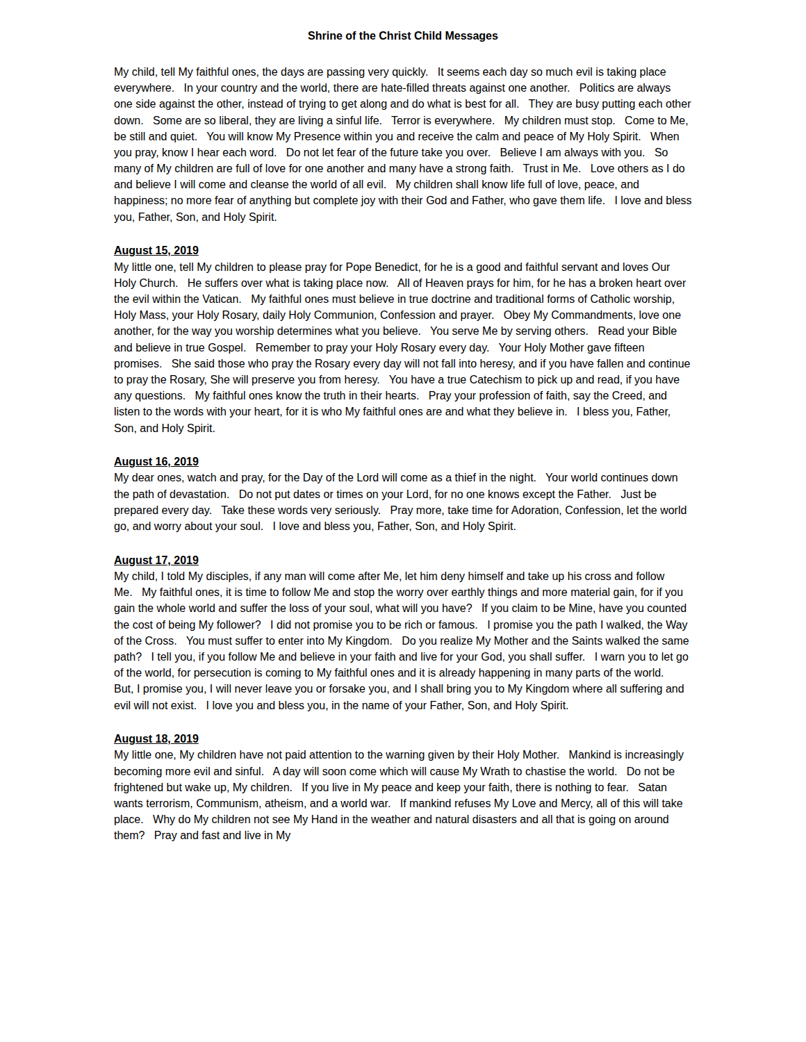Shrine of the Christ Child Messages
My child, tell My faithful ones, the days are passing very quickly. It seems each day so much evil is taking place everywhere. In your country and the world, there are hate-filled threats against one another. Politics are always one side against the other, instead of trying to get along and do what is best for all. They are busy putting each other down. Some are so liberal, they are living a sinful life. Terror is everywhere. My children must stop. Come to Me, be still and quiet. You will know My Presence within you and receive the calm and peace of My Holy Spirit. When you pray, know I hear each word. Do not let fear of the future take you over. Believe I am always with you. So many of My children are full of love for one another and many have a strong faith. Trust in Me. Love others as I do and believe I will come and cleanse the world of all evil. My children shall know life full of love, peace, and happiness; no more fear of anything but complete joy with their God and Father, who gave them life. I love and bless you, Father, Son, and Holy Spirit.
August 15, 2019
My little one, tell My children to please pray for Pope Benedict, for he is a good and faithful servant and loves Our Holy Church. He suffers over what is taking place now. All of Heaven prays for him, for he has a broken heart over the evil within the Vatican. My faithful ones must believe in true doctrine and traditional forms of Catholic worship, Holy Mass, your Holy Rosary, daily Holy Communion, Confession and prayer. Obey My Commandments, love one another, for the way you worship determines what you believe. You serve Me by serving others. Read your Bible and believe in true Gospel. Remember to pray your Holy Rosary every day. Your Holy Mother gave fifteen promises. She said those who pray the Rosary every day will not fall into heresy, and if you have fallen and continue to pray the Rosary, She will preserve you from heresy. You have a true Catechism to pick up and read, if you have any questions. My faithful ones know the truth in their hearts. Pray your profession of faith, say the Creed, and listen to the words with your heart, for it is who My faithful ones are and what they believe in. I bless you, Father, Son, and Holy Spirit.
August 16, 2019
My dear ones, watch and pray, for the Day of the Lord will come as a thief in the night. Your world continues down the path of devastation. Do not put dates or times on your Lord, for no one knows except the Father. Just be prepared every day. Take these words very seriously. Pray more, take time for Adoration, Confession, let the world go, and worry about your soul. I love and bless you, Father, Son, and Holy Spirit.
August 17, 2019
My child, I told My disciples, if any man will come after Me, let him deny himself and take up his cross and follow Me. My faithful ones, it is time to follow Me and stop the worry over earthly things and more material gain, for if you gain the whole world and suffer the loss of your soul, what will you have? If you claim to be Mine, have you counted the cost of being My follower? I did not promise you to be rich or famous. I promise you the path I walked, the Way of the Cross. You must suffer to enter into My Kingdom. Do you realize My Mother and the Saints walked the same path? I tell you, if you follow Me and believe in your faith and live for your God, you shall suffer. I warn you to let go of the world, for persecution is coming to My faithful ones and it is already happening in many parts of the world. But, I promise you, I will never leave you or forsake you, and I shall bring you to My Kingdom where all suffering and evil will not exist. I love you and bless you, in the name of your Father, Son, and Holy Spirit.
August 18, 2019
My little one, My children have not paid attention to the warning given by their Holy Mother. Mankind is increasingly becoming more evil and sinful. A day will soon come which will cause My Wrath to chastise the world. Do not be frightened but wake up, My children. If you live in My peace and keep your faith, there is nothing to fear. Satan wants terrorism, Communism, atheism, and a world war. If mankind refuses My Love and Mercy, all of this will take place. Why do My children not see My Hand in the weather and natural disasters and all that is going on around them? Pray and fast and live in My